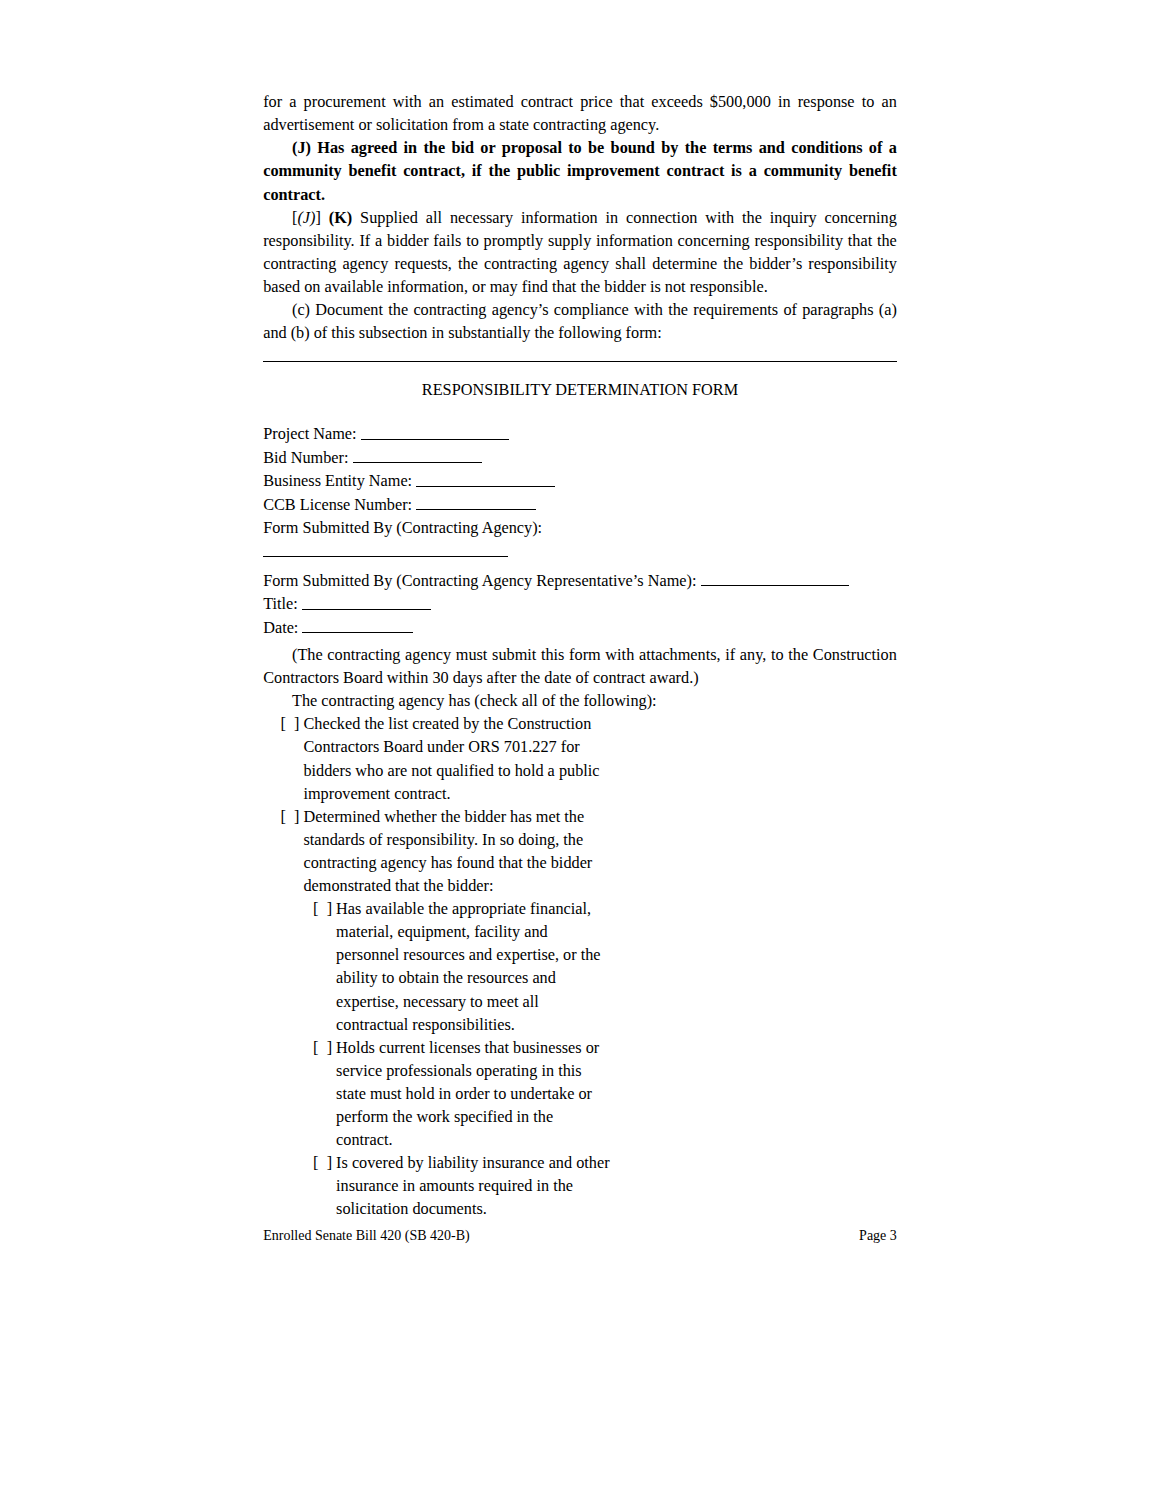for a procurement with an estimated contract price that exceeds $500,000 in response to an advertisement or solicitation from a state contracting agency.
(J) Has agreed in the bid or proposal to be bound by the terms and conditions of a community benefit contract, if the public improvement contract is a community benefit contract.
[(J)] (K) Supplied all necessary information in connection with the inquiry concerning responsibility. If a bidder fails to promptly supply information concerning responsibility that the contracting agency requests, the contracting agency shall determine the bidder’s responsibility based on available information, or may find that the bidder is not responsible.
(c) Document the contracting agency’s compliance with the requirements of paragraphs (a) and (b) of this subsection in substantially the following form:
RESPONSIBILITY DETERMINATION FORM
Project Name:
Bid Number:
Business Entity Name:
CCB License Number:
Form Submitted By (Contracting Agency):
Form Submitted By (Contracting Agency Representative’s Name):
Title:
Date:
(The contracting agency must submit this form with attachments, if any, to the Construction Contractors Board within 30 days after the date of contract award.)
The contracting agency has (check all of the following):
[ ] Checked the list created by the Construction Contractors Board under ORS 701.227 for bidders who are not qualified to hold a public improvement contract.
[ ] Determined whether the bidder has met the standards of responsibility. In so doing, the contracting agency has found that the bidder demonstrated that the bidder:
[ ] Has available the appropriate financial, material, equipment, facility and personnel resources and expertise, or the ability to obtain the resources and expertise, necessary to meet all contractual responsibilities.
[ ] Holds current licenses that businesses or service professionals operating in this state must hold in order to undertake or perform the work specified in the contract.
[ ] Is covered by liability insurance and other insurance in amounts required in the solicitation documents.
Enrolled Senate Bill 420 (SB 420-B) Page 3